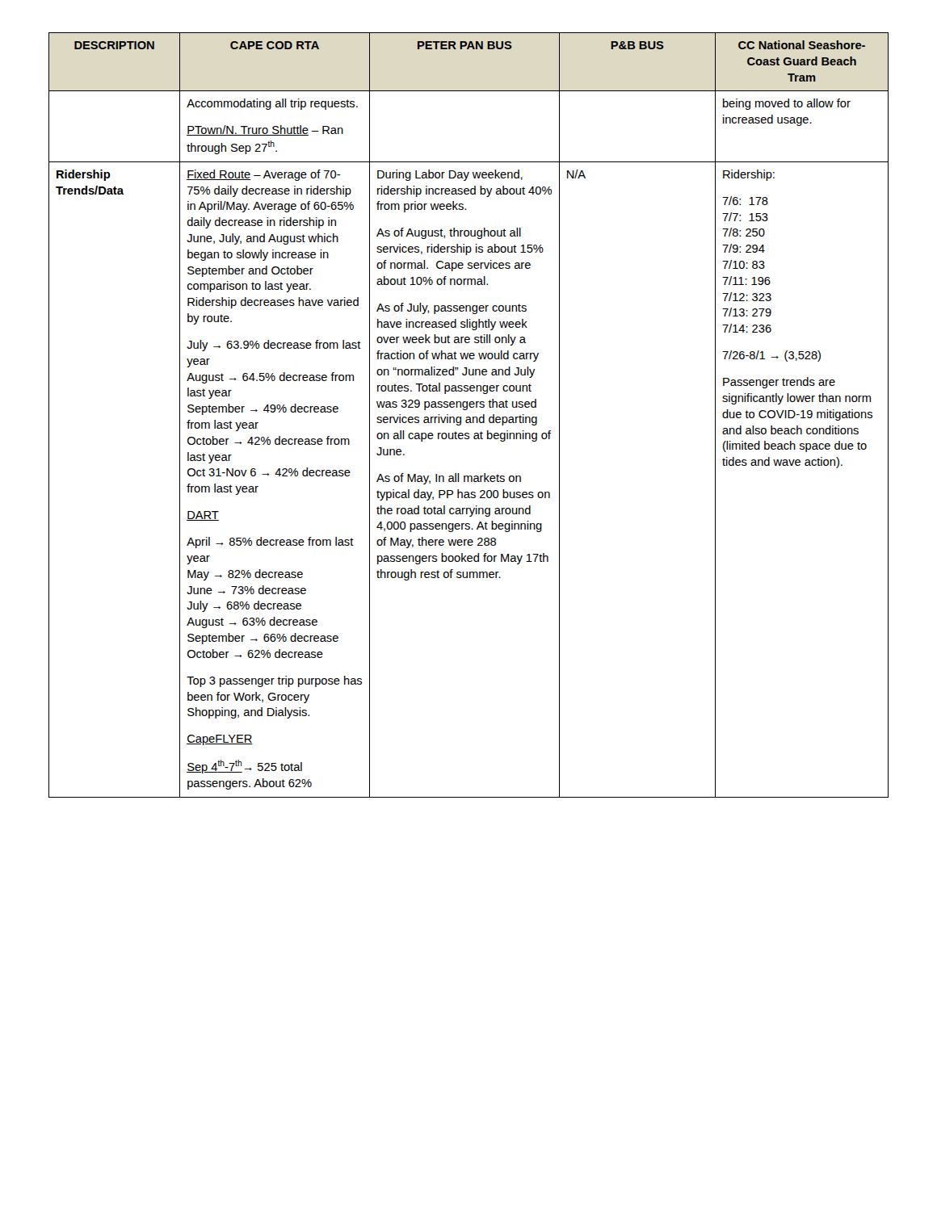| DESCRIPTION | CAPE COD RTA | PETER PAN BUS | P&B BUS | CC National Seashore- Coast Guard Beach Tram |
| --- | --- | --- | --- | --- |
| | Accommodating all trip requests. PTown/N. Truro Shuttle – Ran through Sep 27 th . | | | being moved to allow for increased usage. |
| Ridership Trends/Data | Fixed Route – Average of 70-75% daily decrease in ridership in April/May. Average of 60-65% daily decrease in ridership in June, July, and August which began to slowly increase in September and October comparison to last year. Ridership decreases have varied by route. July 63.9% decrease from last year August 64.5% decrease from last year September 49% decrease from last year October 42% decrease from last year Oct 31-Nov 6 42% decrease from last year DART April 85% decrease from last year May 82% decrease June 73% decrease July 68% decrease August 63% decrease September 66% decrease October 62% decrease Top 3 passenger trip purpose has been for Work, Grocery Shopping, and Dialysis. CapeFLYER Sep 4 th -7 th 525 total passengers. About 62% | During Labor Day weekend, ridership increased by about 40% from prior weeks. As of August, throughout all services, ridership is about 15% of normal. Cape services are about 10% of normal. As of July, passenger counts have increased slightly week over week but are still only a fraction of what we would carry on “normalized” June and July routes. Total passenger count was 329 passengers that used services arriving and departing on all cape routes at beginning of June. As of May, In all markets on typical day, PP has 200 buses on the road total carrying around 4,000 passengers. At beginning of May, there were 288 passengers booked for May 17th through rest of summer. | N/A | Ridership: 7/6: 178 7/7: 153 7/8: 250 7/9: 294 7/10: 83 7/11: 196 7/12: 323 7/13: 279 7/14: 236 7/26-8/1 (3,528) Passenger trends are significantly lower than norm due to COVID-19 mitigations and also beach conditions (limited beach space due to tides and wave action). |